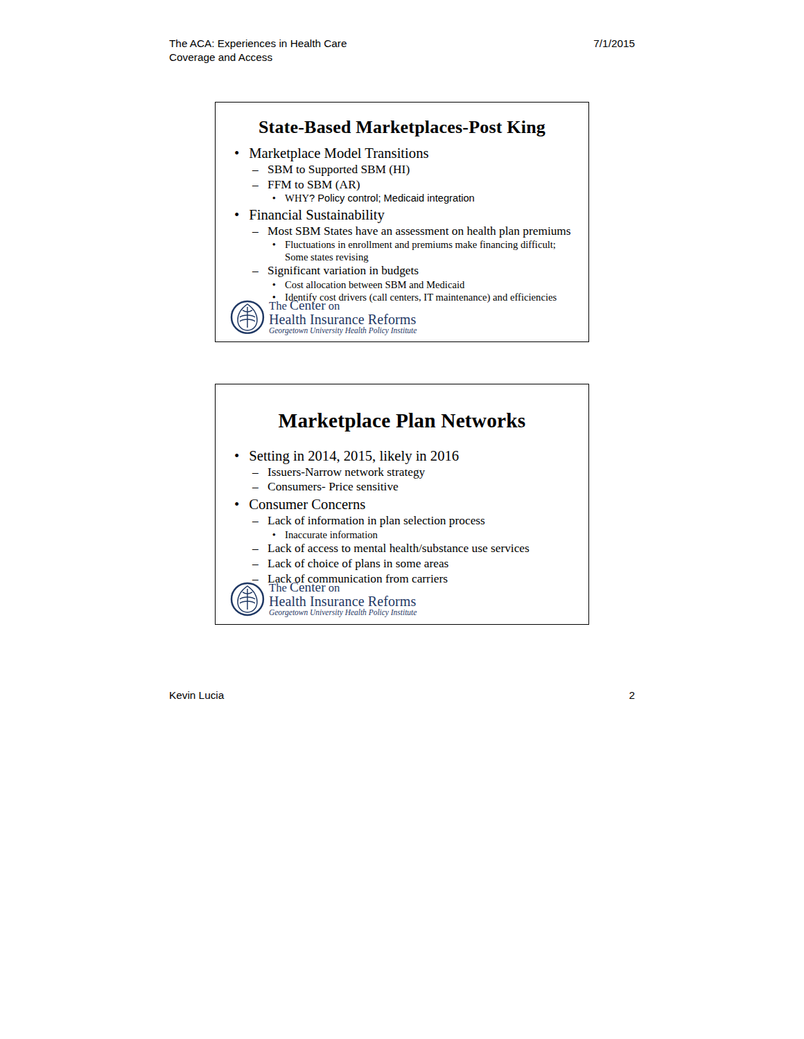The ACA: Experiences in Health Care
Coverage and Access
7/1/2015
State-Based Marketplaces-Post King
Marketplace Model Transitions
SBM to Supported SBM (HI)
FFM to SBM (AR)
WHY? Policy control; Medicaid integration
Financial Sustainability
Most SBM States have an assessment on health plan premiums
Fluctuations in enrollment and premiums make financing difficult; Some states revising
Significant variation in budgets
Cost allocation between SBM and Medicaid
Identify cost drivers (call centers, IT maintenance) and efficiencies
The Center on
Health Insurance Reforms
Georgetown University Health Policy Institute
Marketplace Plan Networks
Setting in 2014, 2015, likely in 2016
Issuers-Narrow network strategy
Consumers- Price sensitive
Consumer Concerns
Lack of information in plan selection process
Inaccurate information
Lack of access to mental health/substance use services
Lack of choice of plans in some areas
Lack of communication from carriers
The Center on
Health Insurance Reforms
Georgetown University Health Policy Institute
Kevin Lucia
2